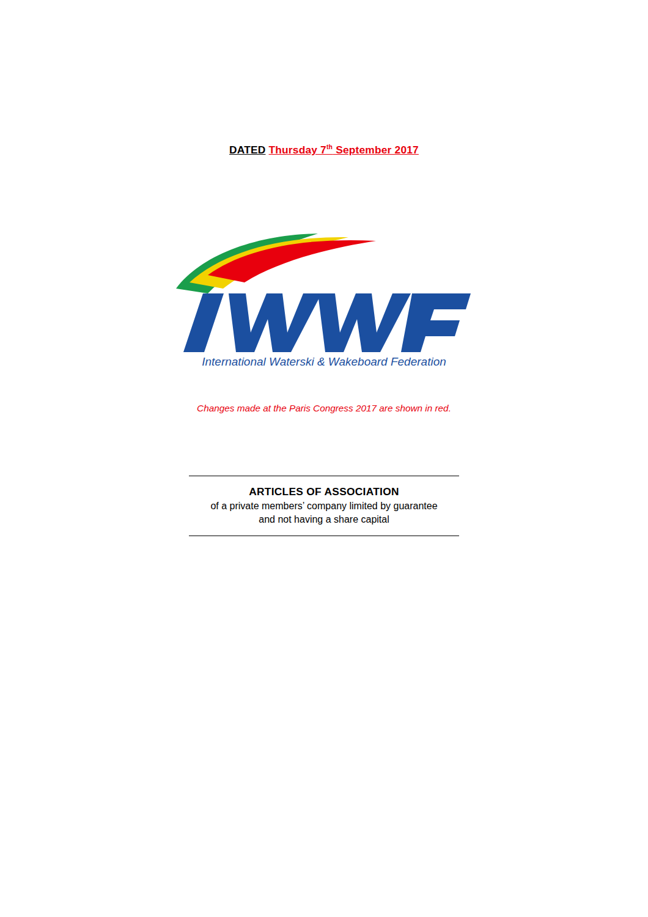DATED Thursday 7th September 2017
International Waterski & Wakeboard Federation
Changes made at the Paris Congress 2017 are shown in red.
ARTICLES OF ASSOCIATION
of a private members’ company limited by guarantee
and not having a share capital